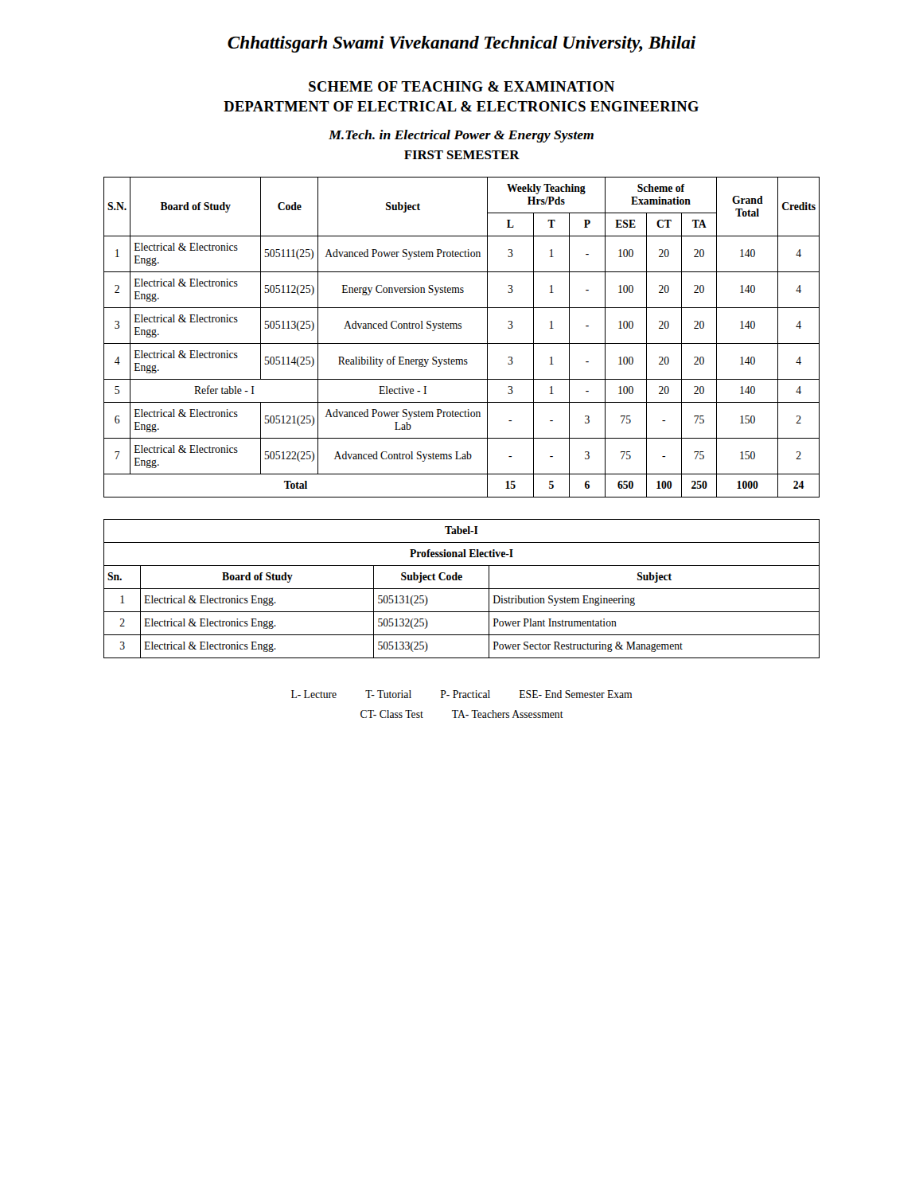Chhattisgarh Swami Vivekanand Technical University, Bhilai
SCHEME OF TEACHING & EXAMINATION
DEPARTMENT OF ELECTRICAL & ELECTRONICS ENGINEERING
M.Tech. in Electrical Power & Energy System
FIRST SEMESTER
| S.N. | Board of Study | Code | Subject | Weekly Teaching Hrs/Pds | Scheme of Examination | Grand Total | Credits |
| --- | --- | --- | --- | --- | --- | --- | --- |
| L | T | P | ESE | CT | TA |
| 1 | Electrical & Electronics Engg. | 505111(25) | Advanced Power System Protection | 3 | 1 | - | 100 | 20 | 20 | 140 | 4 |
| 2 | Electrical & Electronics Engg. | 505112(25) | Energy Conversion Systems | 3 | 1 | - | 100 | 20 | 20 | 140 | 4 |
| 3 | Electrical & Electronics Engg. | 505113(25) | Advanced Control Systems | 3 | 1 | - | 100 | 20 | 20 | 140 | 4 |
| 4 | Electrical & Electronics Engg. | 505114(25) | Realibility of Energy Systems | 3 | 1 | - | 100 | 20 | 20 | 140 | 4 |
| 5 | Refer table - I | Elective - I | 3 | 1 | - | 100 | 20 | 20 | 140 | 4 |
| 6 | Electrical & Electronics Engg. | 505121(25) | Advanced Power System Protection Lab | - | - | 3 | 75 | - | 75 | 150 | 2 |
| 7 | Electrical & Electronics Engg. | 505122(25) | Advanced Control Systems Lab | - | - | 3 | 75 | - | 75 | 150 | 2 |
| Total | 15 | 5 | 6 | 650 | 100 | 250 | 1000 | 24 |
| Tabel-I |
| --- |
| Professional Elective-I |
| Sn. | Board of Study | Subject Code | Subject |
| 1 | Electrical & Electronics Engg. | 505131(25) | Distribution System Engineering |
| 2 | Electrical & Electronics Engg. | 505132(25) | Power Plant Instrumentation |
| 3 | Electrical & Electronics Engg. | 505133(25) | Power Sector Restructuring & Management |
L- Lecture T- Tutorial P- Practical ESE- End Semester Exam
CT- Class Test TA- Teachers Assessment